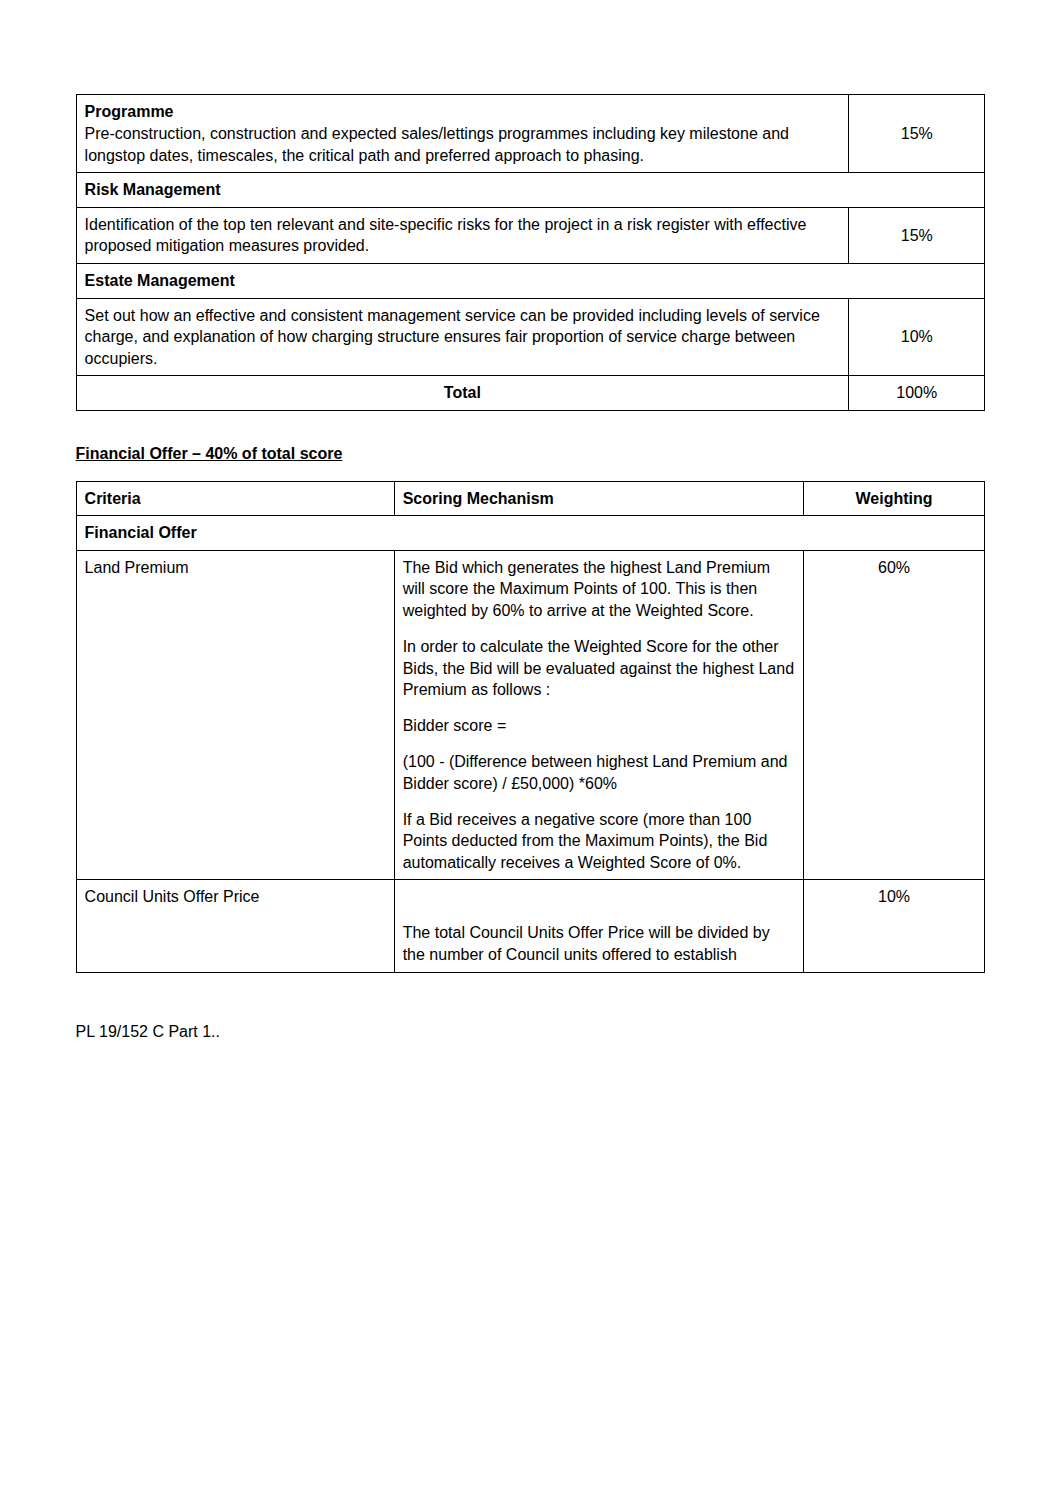| Programme Pre-construction, construction and expected sales/lettings programmes including key milestone and longstop dates, timescales, the critical path and preferred approach to phasing. | 15% |
| Risk Management |
| Identification of the top ten relevant and site-specific risks for the project in a risk register with effective proposed mitigation measures provided. | 15% |
| Estate Management |
| Set out how an effective and consistent management service can be provided including levels of service charge, and explanation of how charging structure ensures fair proportion of service charge between occupiers. | 10% |
| Total | 100% |
Financial Offer – 40% of total score
| Criteria | Scoring Mechanism | Weighting |
| --- | --- | --- |
| Financial Offer |
| Land Premium | The Bid which generates the highest Land Premium will score the Maximum Points of 100. This is then weighted by 60% to arrive at the Weighted Score. In order to calculate the Weighted Score for the other Bids, the Bid will be evaluated against the highest Land Premium as follows : Bidder score = (100 - (Difference between highest Land Premium and Bidder score) / £50,000) *60% If a Bid receives a negative score (more than 100 Points deducted from the Maximum Points), the Bid automatically receives a Weighted Score of 0%. | 60% |
| Council Units Offer Price | The total Council Units Offer Price will be divided by the number of Council units offered to establish | 10% |
PL 19/152 C Part 1..